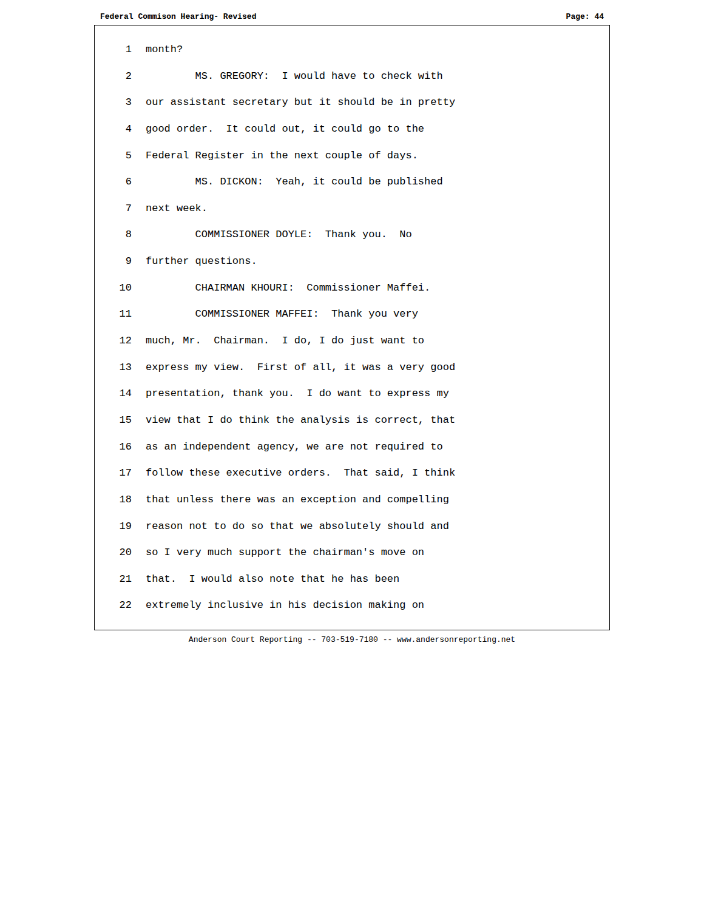Federal Commison Hearing- Revised Page: 44
| 1 | month? |
| 2 | MS. GREGORY: I would have to check with |
| 3 | our assistant secretary but it should be in pretty |
| 4 | good order. It could out, it could go to the |
| 5 | Federal Register in the next couple of days. |
| 6 | MS. DICKON: Yeah, it could be published |
| 7 | next week. |
| 8 | COMMISSIONER DOYLE: Thank you. No |
| 9 | further questions. |
| 10 | CHAIRMAN KHOURI: Commissioner Maffei. |
| 11 | COMMISSIONER MAFFEI: Thank you very |
| 12 | much, Mr. Chairman. I do, I do just want to |
| 13 | express my view. First of all, it was a very good |
| 14 | presentation, thank you. I do want to express my |
| 15 | view that I do think the analysis is correct, that |
| 16 | as an independent agency, we are not required to |
| 17 | follow these executive orders. That said, I think |
| 18 | that unless there was an exception and compelling |
| 19 | reason not to do so that we absolutely should and |
| 20 | so I very much support the chairman's move on |
| 21 | that. I would also note that he has been |
| 22 | extremely inclusive in his decision making on |
Anderson Court Reporting -- 703-519-7180 -- www.andersonreporting.net